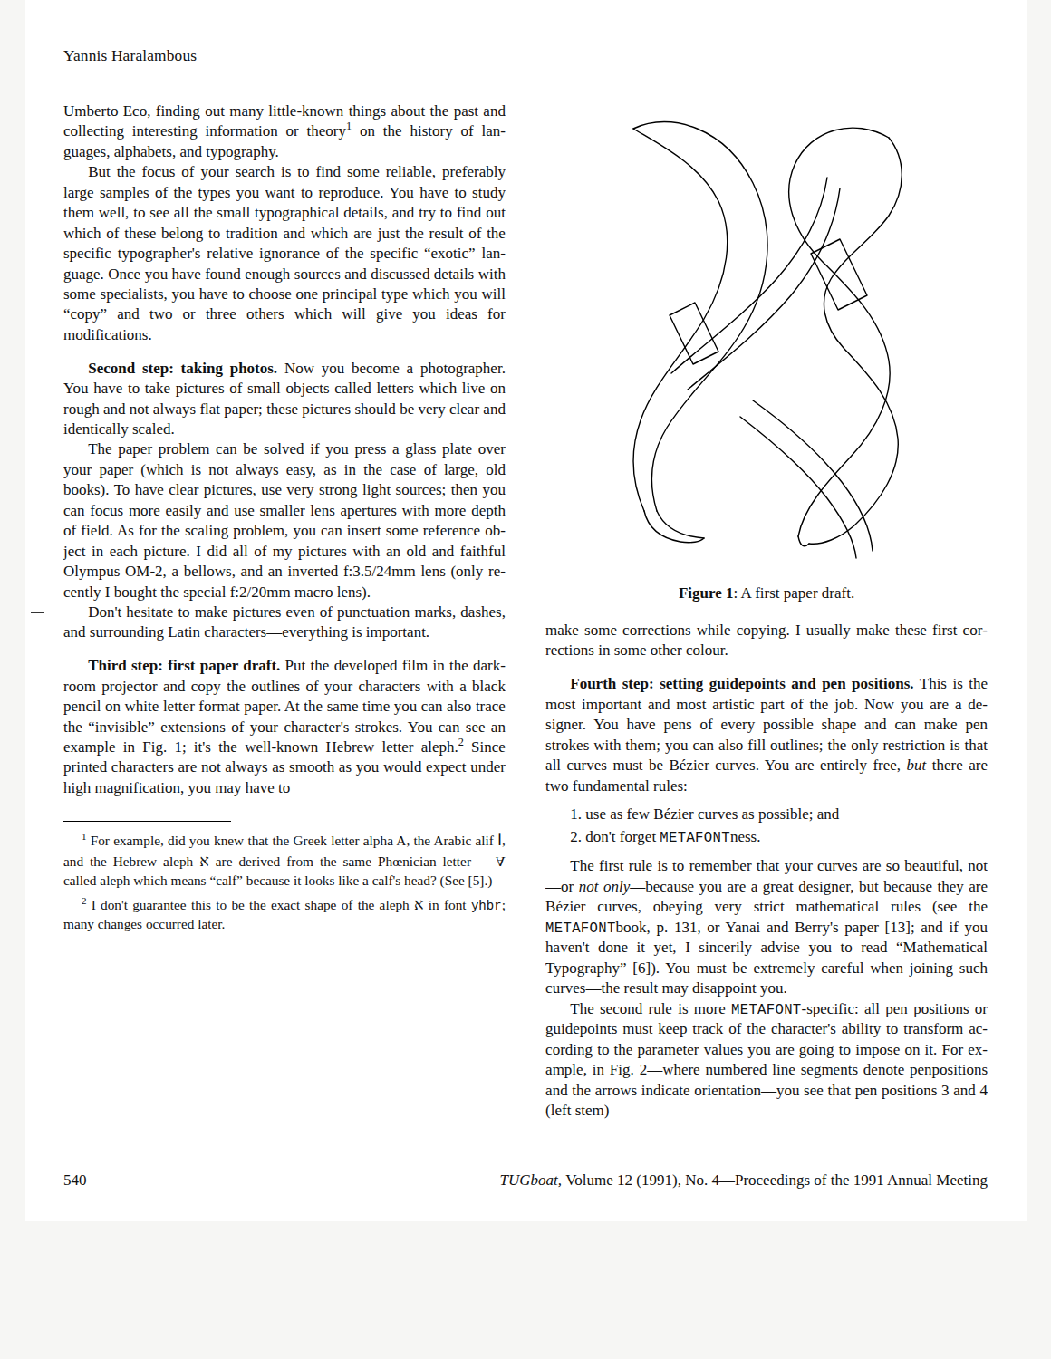Yannis Haralambous
Umberto Eco, finding out many little-known things about the past and collecting interesting information or theory1 on the history of languages, alphabets, and typography.
But the focus of your search is to find some reliable, preferably large samples of the types you want to reproduce. You have to study them well, to see all the small typographical details, and try to find out which of these belong to tradition and which are just the result of the specific typographer's relative ignorance of the specific “exotic” language. Once you have found enough sources and discussed details with some specialists, you have to choose one principal type which you will “copy” and two or three others which will give you ideas for modifications.
Second step: taking photos. Now you become a photographer. You have to take pictures of small objects called letters which live on rough and not always flat paper; these pictures should be very clear and identically scaled.
The paper problem can be solved if you press a glass plate over your paper (which is not always easy, as in the case of large, old books). To have clear pictures, use very strong light sources; then you can focus more easily and use smaller lens apertures with more depth of field. As for the scaling problem, you can insert some reference object in each picture. I did all of my pictures with an old and faithful Olympus OM-2, a bellows, and an inverted f:3.5/24mm lens (only recently I bought the special f:2/20mm macro lens).
Don't hesitate to make pictures even of punctuation marks, dashes, and surrounding Latin characters—everything is important.
Third step: first paper draft. Put the developed film in the darkroom projector and copy the outlines of your characters with a black pencil on white letter format paper. At the same time you can also trace the “invisible” extensions of your character's strokes. You can see an example in Fig. 1; it's the well-known Hebrew letter aleph.2 Since printed characters are not always as smooth as you would expect under high magnification, you may have to
1 For example, did you knew that the Greek letter alpha A, the Arabic alif ا, and the Hebrew aleph א are derived from the same Phœnician letter A called aleph which means “calf” because it looks like a calf's head? (See [5].)
2 I don't guarantee this to be the exact shape of the aleph א in font yhbr; many changes occurred later.
Figure 1: A first paper draft.
make some corrections while copying. I usually make these first corrections in some other colour.
Fourth step: setting guidepoints and pen positions. This is the most important and most artistic part of the job. Now you are a designer. You have pens of every possible shape and can make pen strokes with them; you can also fill outlines; the only restriction is that all curves must be Bézier curves. You are entirely free, but there are two fundamental rules:
use as few Bézier curves as possible; and
don't forget METAFONTness.
The first rule is to remember that your curves are so beautiful, not—or not only—because you are a great designer, but because they are Bézier curves, obeying very strict mathematical rules (see the METAFONTbook, p. 131, or Yanai and Berry's paper [13]; and if you haven't done it yet, I sincerily advise you to read “Mathematical Typography” [6]). You must be extremely careful when joining such curves—the result may disappoint you.
The second rule is more METAFONT-specific: all pen positions or guidepoints must keep track of the character's ability to transform according to the parameter values you are going to impose on it. For example, in Fig. 2—where numbered line segments denote penpositions and the arrows indicate orientation—you see that pen positions 3 and 4 (left stem)
540
TUGboat, Volume 12 (1991), No. 4—Proceedings of the 1991 Annual Meeting